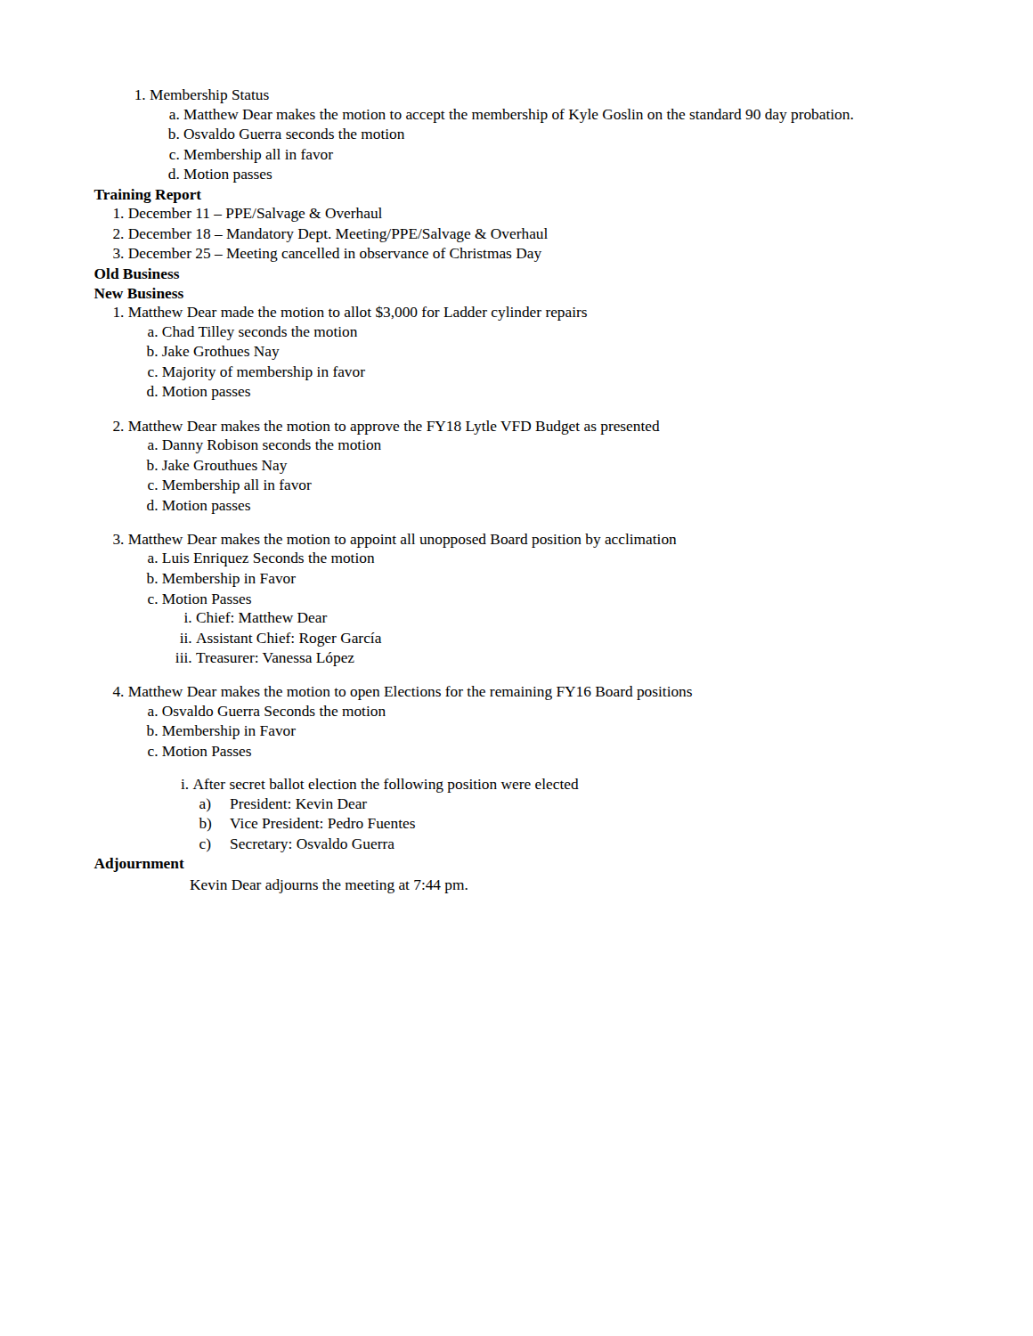Membership Status
Matthew Dear makes the motion to accept the membership of Kyle Goslin on the standard 90 day probation.
Osvaldo Guerra seconds the motion
Membership all in favor
Motion passes
Training Report
December 11 – PPE/Salvage & Overhaul
December 18 – Mandatory Dept. Meeting/PPE/Salvage & Overhaul
December 25 – Meeting cancelled in observance of Christmas Day
Old Business
New Business
Matthew Dear made the motion to allot $3,000 for Ladder cylinder repairs
Chad Tilley seconds the motion
Jake Grothues Nay
Majority of membership in favor
Motion passes
Matthew Dear makes the motion to approve the FY18 Lytle VFD Budget as presented
Danny Robison seconds the motion
Jake Grouthues Nay
Membership all in favor
Motion passes
Matthew Dear makes the motion to appoint all unopposed Board position by acclimation
Luis Enriquez Seconds the motion
Membership in Favor
Motion Passes
Chief: Matthew Dear
Assistant Chief: Roger García
Treasurer: Vanessa López
Matthew Dear makes the motion to open Elections for the remaining FY16 Board positions
Osvaldo Guerra Seconds the motion
Membership in Favor
Motion Passes
After secret ballot election the following position were elected
President: Kevin Dear
Vice President: Pedro Fuentes
Secretary: Osvaldo Guerra
Adjournment
Kevin Dear adjourns the meeting at 7:44 pm.